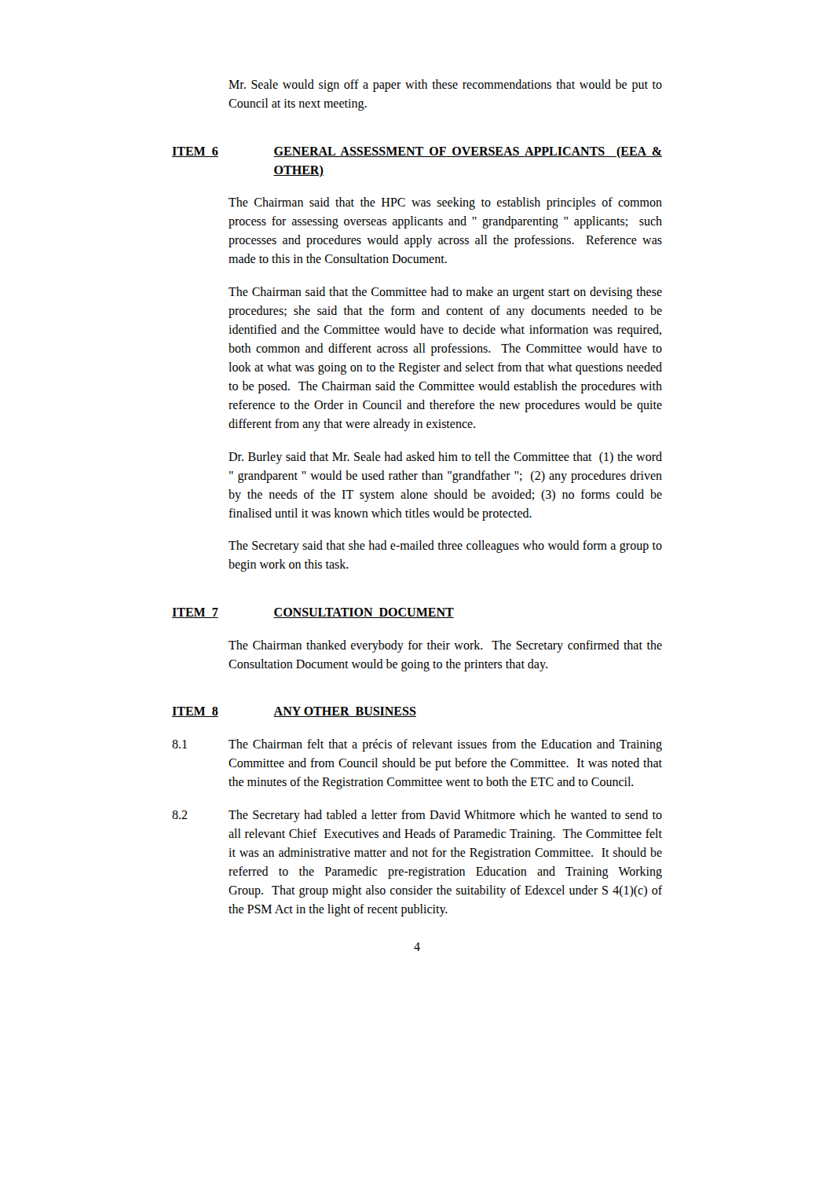Mr. Seale would sign off a paper with these recommendations that would be put to Council at its next meeting.
ITEM 6
GENERAL ASSESSMENT OF OVERSEAS APPLICANTS (EEA & OTHER)
The Chairman said that the HPC was seeking to establish principles of common process for assessing overseas applicants and " grandparenting " applicants; such processes and procedures would apply across all the professions. Reference was made to this in the Consultation Document.
The Chairman said that the Committee had to make an urgent start on devising these procedures; she said that the form and content of any documents needed to be identified and the Committee would have to decide what information was required, both common and different across all professions. The Committee would have to look at what was going on to the Register and select from that what questions needed to be posed. The Chairman said the Committee would establish the procedures with reference to the Order in Council and therefore the new procedures would be quite different from any that were already in existence.
Dr. Burley said that Mr. Seale had asked him to tell the Committee that (1) the word " grandparent " would be used rather than "grandfather "; (2) any procedures driven by the needs of the IT system alone should be avoided; (3) no forms could be finalised until it was known which titles would be protected.
The Secretary said that she had e-mailed three colleagues who would form a group to begin work on this task.
ITEM 7
CONSULTATION DOCUMENT
The Chairman thanked everybody for their work. The Secretary confirmed that the Consultation Document would be going to the printers that day.
ITEM 8
ANY OTHER BUSINESS
8.1
The Chairman felt that a précis of relevant issues from the Education and Training Committee and from Council should be put before the Committee. It was noted that the minutes of the Registration Committee went to both the ETC and to Council.
8.2
The Secretary had tabled a letter from David Whitmore which he wanted to send to all relevant Chief Executives and Heads of Paramedic Training. The Committee felt it was an administrative matter and not for the Registration Committee. It should be referred to the Paramedic pre-registration Education and Training Working Group. That group might also consider the suitability of Edexcel under S 4(1)(c) of the PSM Act in the light of recent publicity.
4